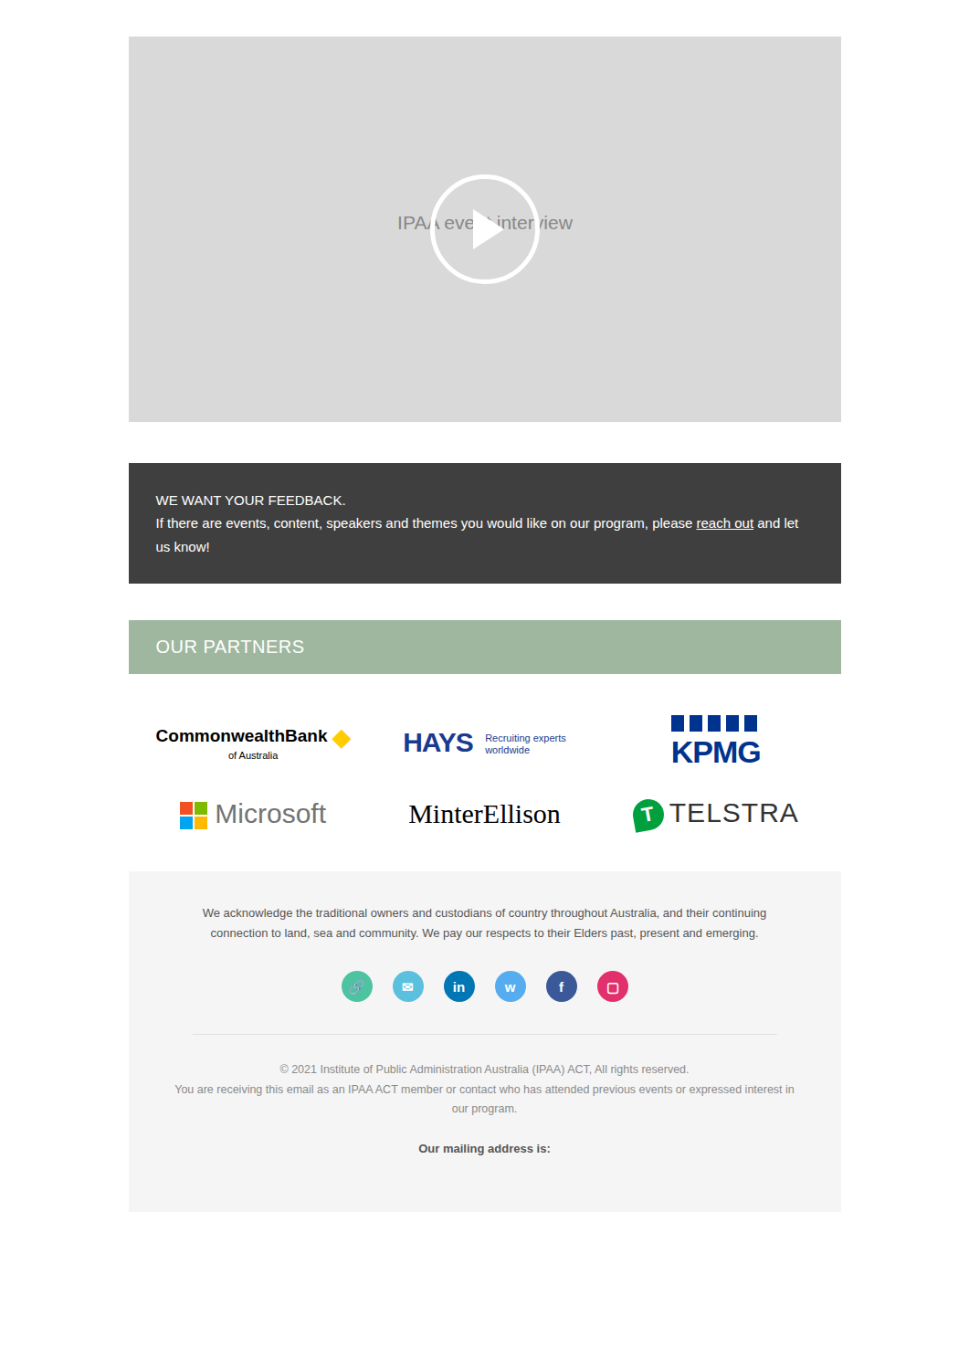WE WANT YOUR FEEDBACK.
If there are events, content, speakers and themes you would like on our program, please reach out and let us know!
OUR PARTNERS
CommonwealthBank ◆of Australia
HAYS Recruiting experts
worldwide
KPMG
Microsoft
MinterEllison
TTELSTRA
We acknowledge the traditional owners and custodians of country throughout Australia, and their continuing connection to land, sea and community. We pay our respects to their Elders past, present and emerging.
🔗 ✉ in w f ▢
© 2021 Institute of Public Administration Australia (IPAA) ACT, All rights reserved.
You are receiving this email as an IPAA ACT member or contact who has attended previous events or expressed interest in our program.
Our mailing address is: